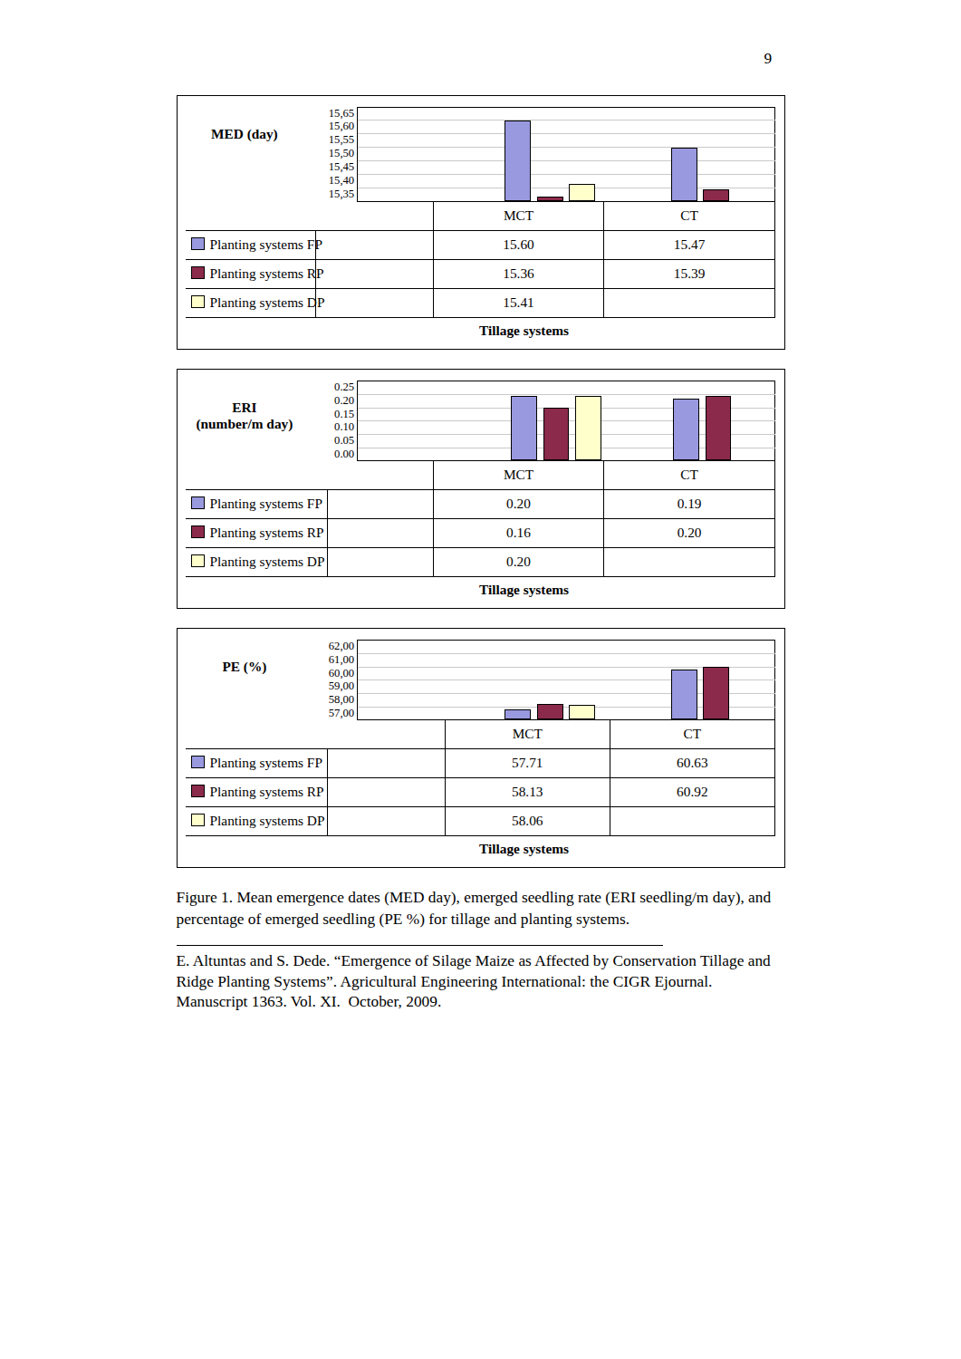9
MED (day)
15,65
15,60
15,55
15,50
15,45
15,40
15,35
| | | MCT | CT |
| Planting systems FP | | 15.60 | 15.47 |
| Planting systems RP | | 15.36 | 15.39 |
| Planting systems DP | | 15.41 | |
Tillage systems
ERI(number/m day)
0.25
0.20
0.15
0.10
0.05
0.00
| | | MCT | CT |
| Planting systems FP | | 0.20 | 0.19 |
| Planting systems RP | | 0.16 | 0.20 |
| Planting systems DP | | 0.20 | |
Tillage systems
PE (%)
62,00
61,00
60,00
59,00
58,00
57,00
| | | MCT | CT |
| Planting systems FP | | 57.71 | 60.63 |
| Planting systems RP | | 58.13 | 60.92 |
| Planting systems DP | | 58.06 | |
Tillage systems
Figure 1. Mean emergence dates (MED day), emerged seedling rate (ERI seedling/m day), and percentage of emerged seedling (PE %) for tillage and planting systems.
E. Altuntas and S. Dede. “Emergence of Silage Maize as Affected by Conservation Tillage and Ridge Planting Systems”. Agricultural Engineering International: the CIGR Ejournal. Manuscript 1363. Vol. XI. October, 2009.